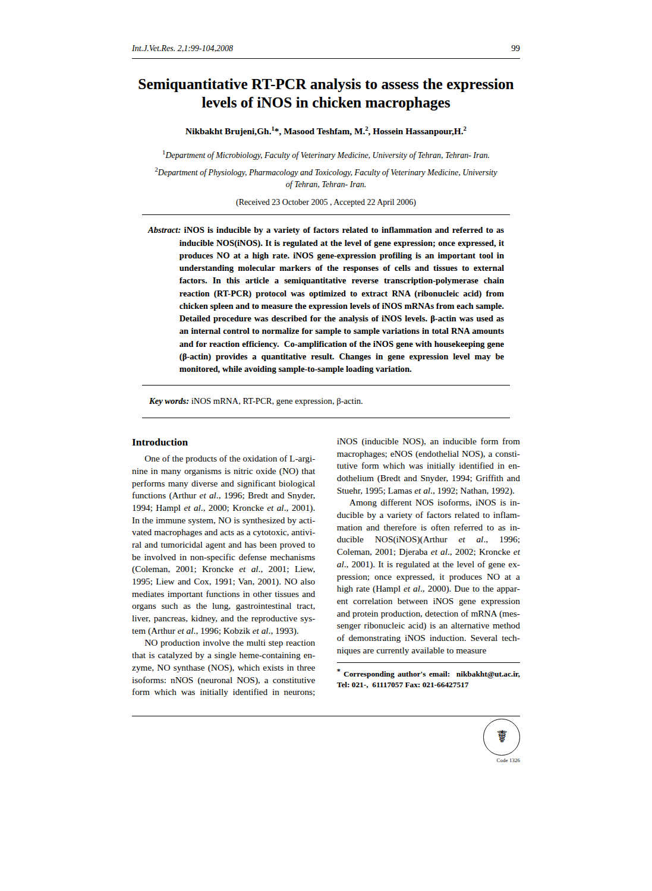Int.J.Vet.Res. 2,1:99-104,2008 99
Semiquantitative RT-PCR analysis to assess the expression
levels of iNOS in chicken macrophages
Nikbakht Brujeni,Gh.1*, Masood Teshfam, M.2, Hossein Hassanpour,H.2
1Department of Microbiology, Faculty of Veterinary Medicine, University of Tehran, Tehran- Iran.
2Department of Physiology, Pharmacology and Toxicology, Faculty of Veterinary Medicine, University of Tehran, Tehran- Iran.
(Received 23 October 2005 , Accepted 22 April 2006)
Abstract: iNOS is inducible by a variety of factors related to inflammation and referred to as inducible NOS(iNOS). It is regulated at the level of gene expression; once expressed, it produces NO at a high rate. iNOS gene-expression profiling is an important tool in understanding molecular markers of the responses of cells and tissues to external factors. In this article a semiquantitative reverse transcription-polymerase chain reaction (RT-PCR) protocol was optimized to extract RNA (ribonucleic acid) from chicken spleen and to measure the expression levels of iNOS mRNAs from each sample. Detailed procedure was described for the analysis of iNOS levels. β-actin was used as an internal control to normalize for sample to sample variations in total RNA amounts and for reaction efficiency. Co-amplification of the iNOS gene with housekeeping gene (β-actin) provides a quantitative result. Changes in gene expression level may be monitored, while avoiding sample-to-sample loading variation.
Key words: iNOS mRNA, RT-PCR, gene expression, β-actin.
Introduction
One of the products of the oxidation of L-arginine in many organisms is nitric oxide (NO) that performs many diverse and significant biological functions (Arthur et al., 1996; Bredt and Snyder, 1994; Hampl et al., 2000; Kroncke et al., 2001). In the immune system, NO is synthesized by activated macrophages and acts as a cytotoxic, antiviral and tumoricidal agent and has been proved to be involved in non-specific defense mechanisms (Coleman, 2001; Kroncke et al., 2001; Liew, 1995; Liew and Cox, 1991; Van, 2001). NO also mediates important functions in other tissues and organs such as the lung, gastrointestinal tract, liver, pancreas, kidney, and the reproductive system (Arthur et al., 1996; Kobzik et al., 1993).
NO production involve the multi step reaction that is catalyzed by a single heme-containing enzyme, NO synthase (NOS), which exists in three isoforms: nNOS (neuronal NOS), a constitutive form which was initially identified in neurons; iNOS (inducible NOS), an inducible form from macrophages; eNOS (endothelial NOS), a constitutive form which was initially identified in endothelium (Bredt and Snyder, 1994; Griffith and Stuehr, 1995; Lamas et al., 1992; Nathan, 1992).
Among different NOS isoforms, iNOS is inducible by a variety of factors related to inflammation and therefore is often referred to as inducible NOS(iNOS)(Arthur et al., 1996; Coleman, 2001; Djeraba et al., 2002; Kroncke et al., 2001). It is regulated at the level of gene expression; once expressed, it produces NO at a high rate (Hampl et al., 2000). Due to the apparent correlation between iNOS gene expression and protein production, detection of mRNA (messenger ribonucleic acid) is an alternative method of demonstrating iNOS induction. Several techniques are currently available to measure
* Corresponding author's email: nikbakht@ut.ac.ir, Tel: 021-, 61117057 Fax: 021-66427517
☤
Code 1326